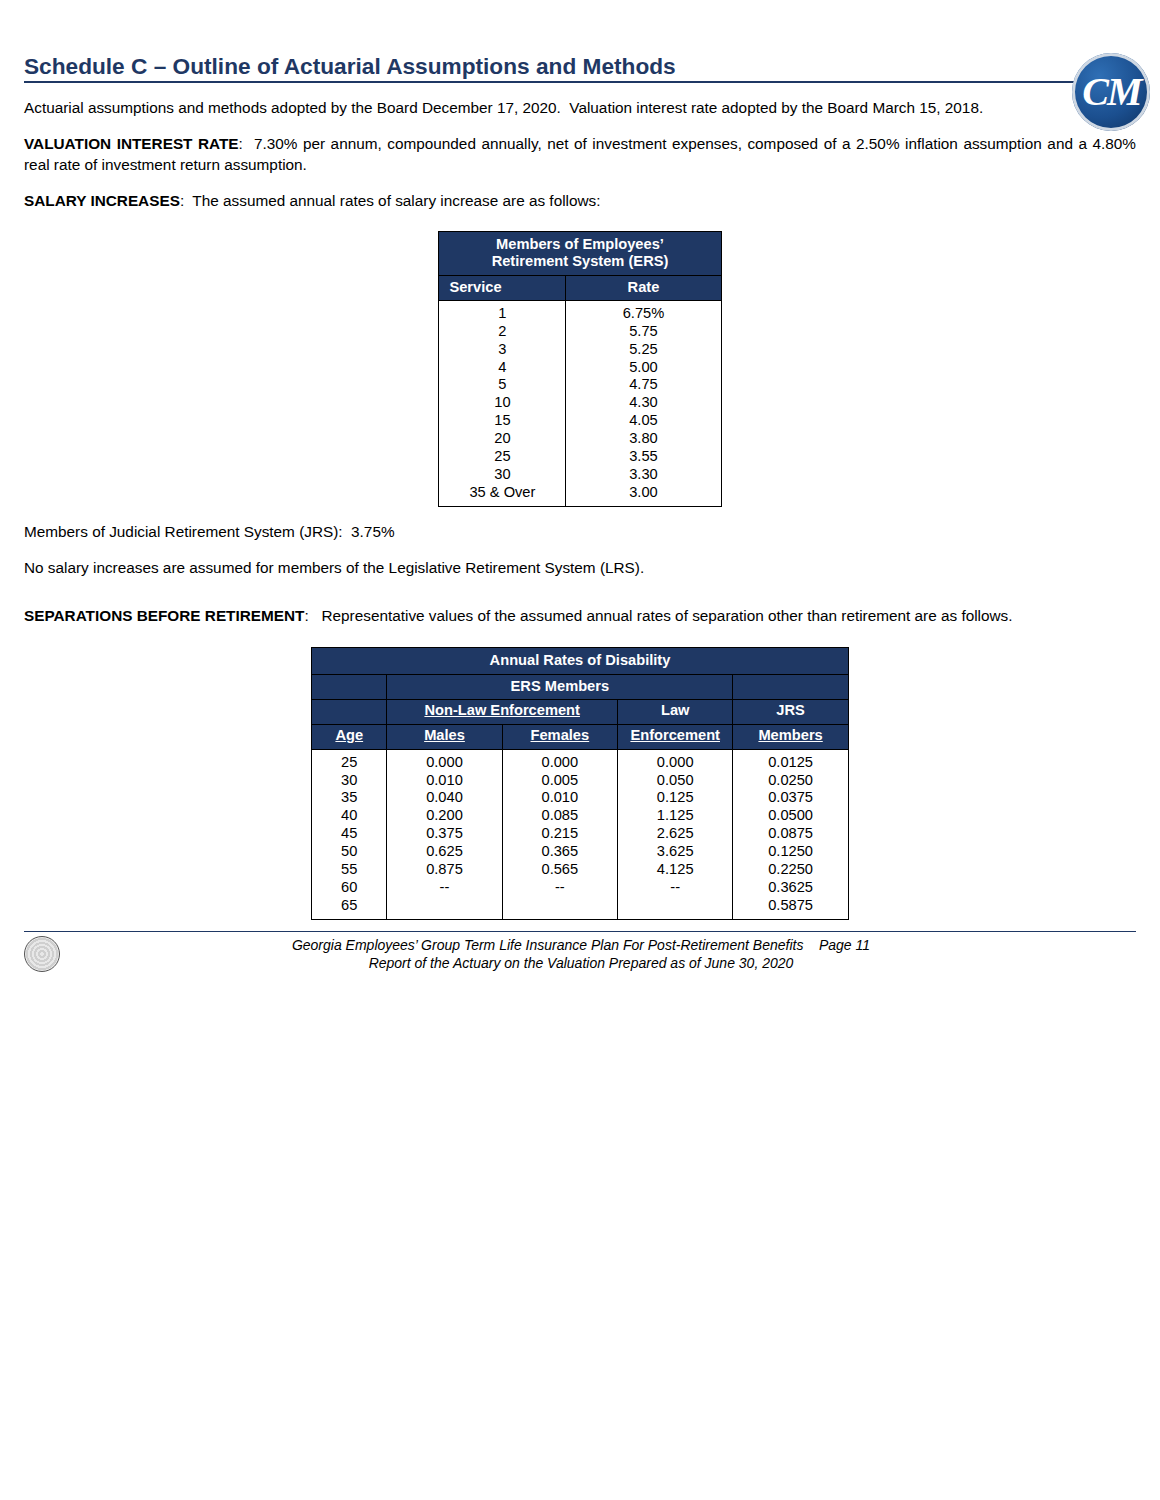CM
Schedule C – Outline of Actuarial Assumptions and Methods
Actuarial assumptions and methods adopted by the Board December 17, 2020. Valuation interest rate adopted by the Board March 15, 2018.
VALUATION INTEREST RATE: 7.30% per annum, compounded annually, net of investment expenses, composed of a 2.50% inflation assumption and a 4.80% real rate of investment return assumption.
SALARY INCREASES: The assumed annual rates of salary increase are as follows:
| Members of Employees’ Retirement System (ERS) |
| --- |
| Service | Rate |
| 1 | 6.75% |
| 2 | 5.75 |
| 3 | 5.25 |
| 4 | 5.00 |
| 5 | 4.75 |
| 10 | 4.30 |
| 15 | 4.05 |
| 20 | 3.80 |
| 25 | 3.55 |
| 30 | 3.30 |
| 35 & Over | 3.00 |
Members of Judicial Retirement System (JRS): 3.75%
No salary increases are assumed for members of the Legislative Retirement System (LRS).
SEPARATIONS BEFORE RETIREMENT: Representative values of the assumed annual rates of separation other than retirement are as follows.
| Annual Rates of Disability |
| --- |
| | ERS Members | |
| | Non-Law Enforcement | Law | JRS |
| Age | Males | Females | Enforcement | Members |
| 25 | 0.000 | 0.000 | 0.000 | 0.0125 |
| 30 | 0.010 | 0.005 | 0.050 | 0.0250 |
| 35 | 0.040 | 0.010 | 0.125 | 0.0375 |
| 40 | 0.200 | 0.085 | 1.125 | 0.0500 |
| 45 | 0.375 | 0.215 | 2.625 | 0.0875 |
| 50 | 0.625 | 0.365 | 3.625 | 0.1250 |
| 55 | 0.875 | 0.565 | 4.125 | 0.2250 |
| 60 | -- | -- | -- | 0.3625 |
| 65 | | | | 0.5875 |
Georgia Employees’ Group Term Life Insurance Plan For Post-Retirement Benefits Page 11
Report of the Actuary on the Valuation Prepared as of June 30, 2020